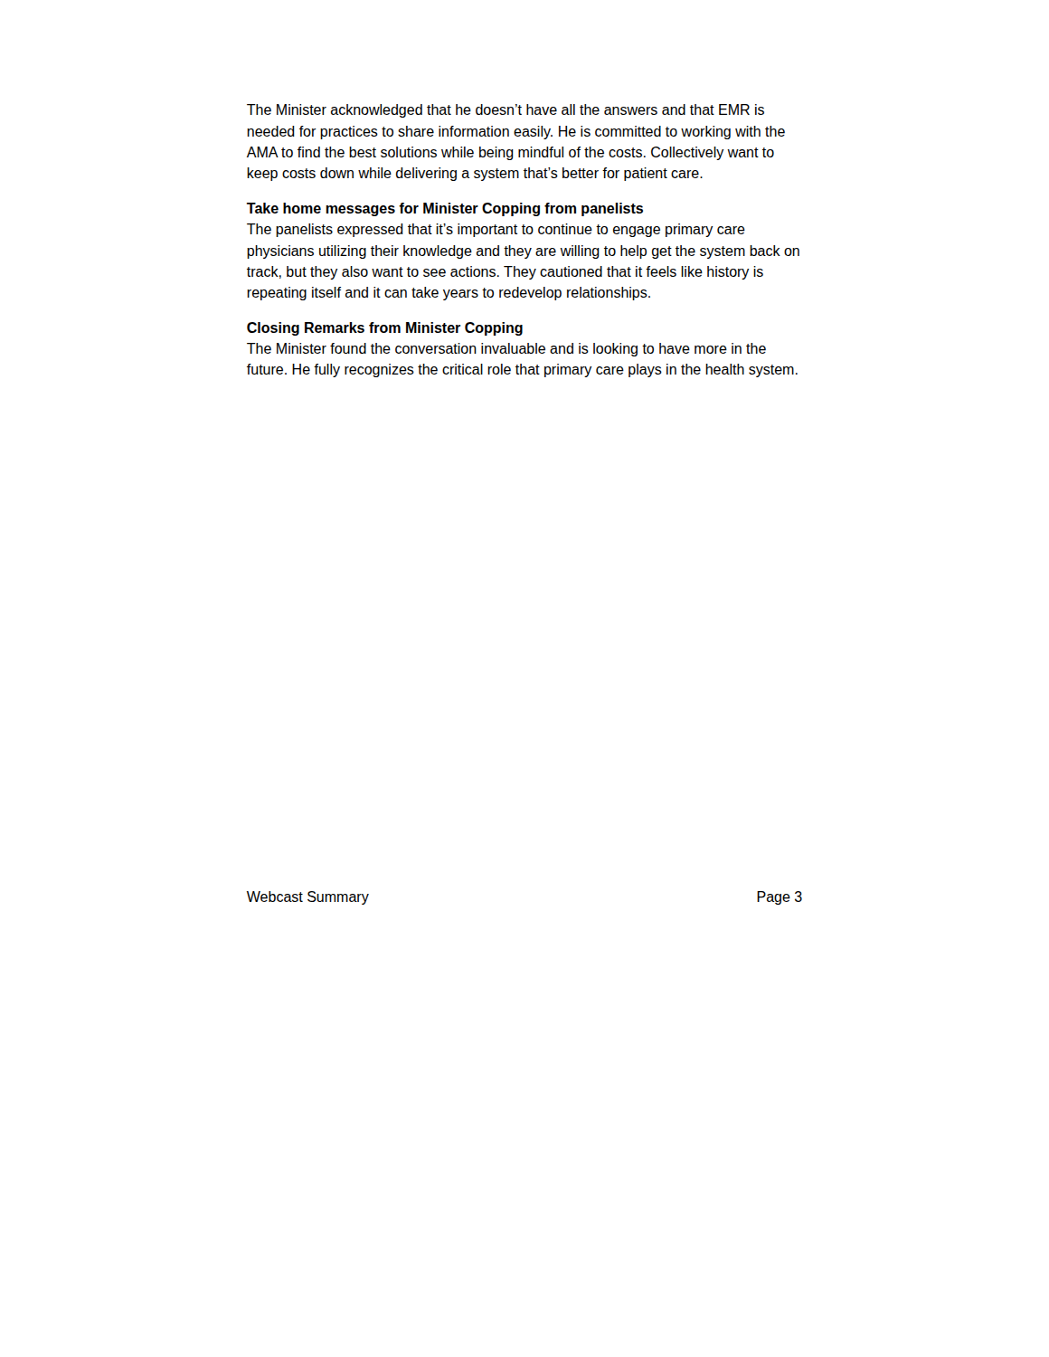The Minister acknowledged that he doesn’t have all the answers and that EMR is needed for practices to share information easily. He is committed to working with the AMA to find the best solutions while being mindful of the costs. Collectively want to keep costs down while delivering a system that’s better for patient care.
Take home messages for Minister Copping from panelists
The panelists expressed that it’s important to continue to engage primary care physicians utilizing their knowledge and they are willing to help get the system back on track, but they also want to see actions. They cautioned that it feels like history is repeating itself and it can take years to redevelop relationships.
Closing Remarks from Minister Copping
The Minister found the conversation invaluable and is looking to have more in the future. He fully recognizes the critical role that primary care plays in the health system.
Webcast Summary Page 3